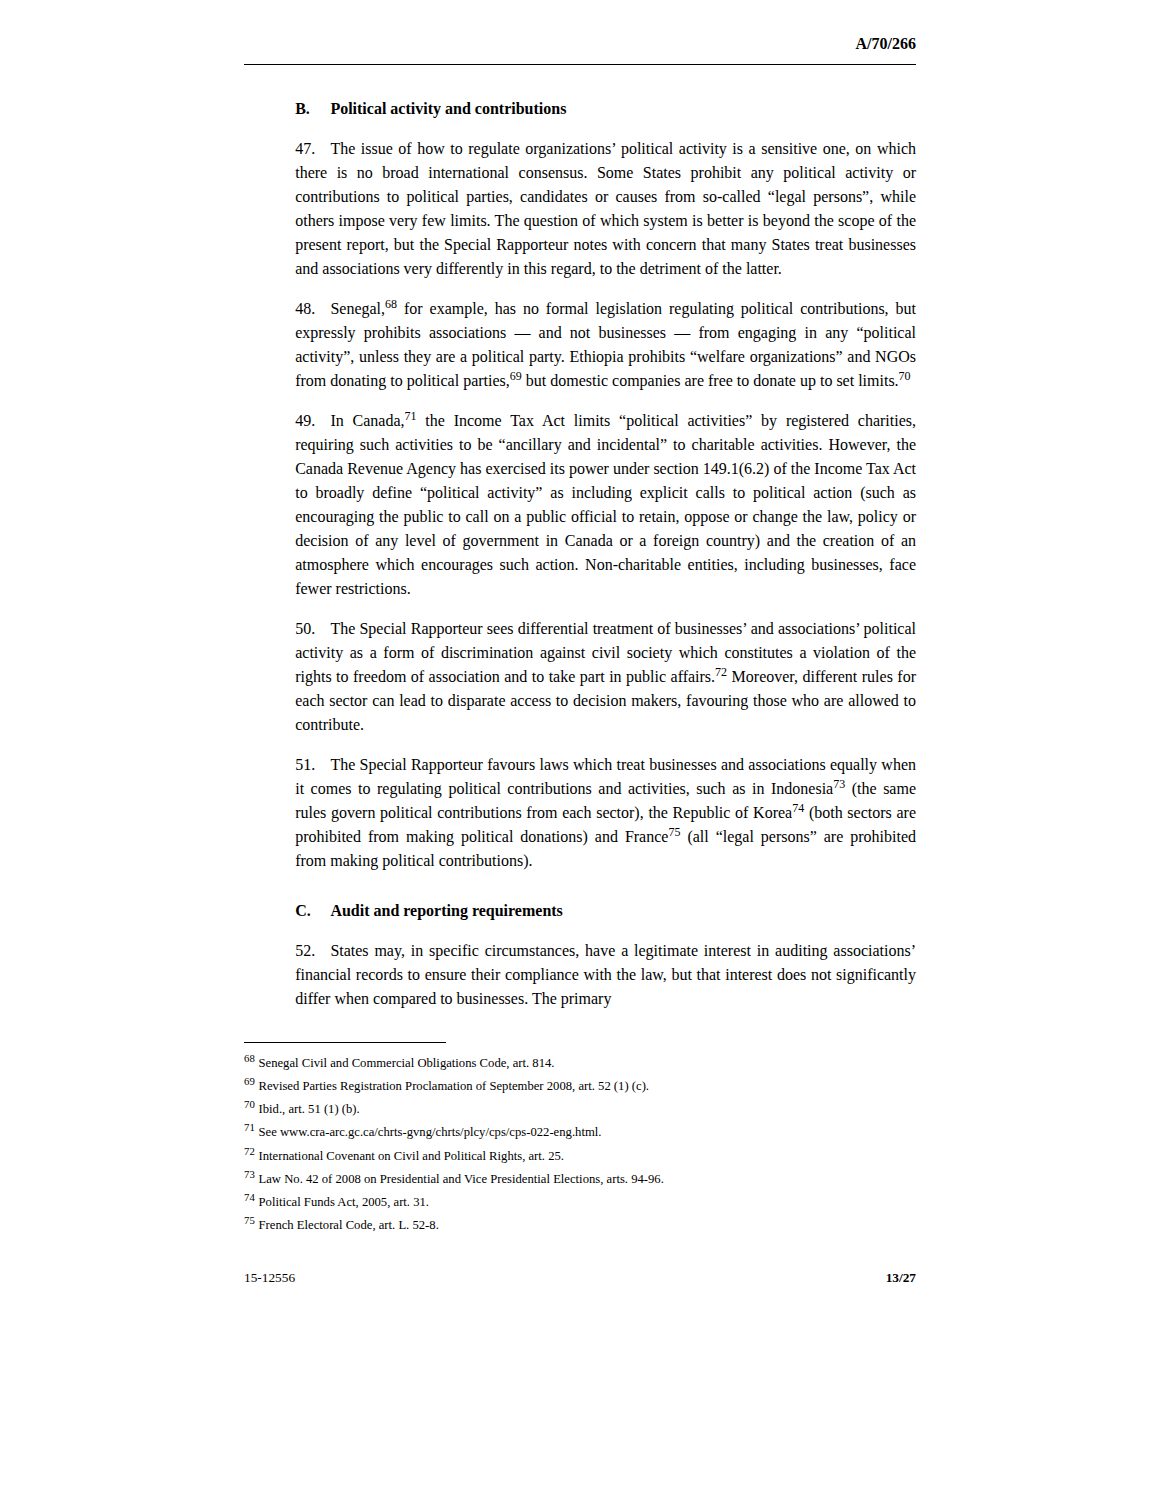A/70/266
B. Political activity and contributions
47. The issue of how to regulate organizations’ political activity is a sensitive one, on which there is no broad international consensus. Some States prohibit any political activity or contributions to political parties, candidates or causes from so-called “legal persons”, while others impose very few limits. The question of which system is better is beyond the scope of the present report, but the Special Rapporteur notes with concern that many States treat businesses and associations very differently in this regard, to the detriment of the latter.
48. Senegal,68 for example, has no formal legislation regulating political contributions, but expressly prohibits associations — and not businesses — from engaging in any “political activity”, unless they are a political party. Ethiopia prohibits “welfare organizations” and NGOs from donating to political parties,69 but domestic companies are free to donate up to set limits.70
49. In Canada,71 the Income Tax Act limits “political activities” by registered charities, requiring such activities to be “ancillary and incidental” to charitable activities. However, the Canada Revenue Agency has exercised its power under section 149.1(6.2) of the Income Tax Act to broadly define “political activity” as including explicit calls to political action (such as encouraging the public to call on a public official to retain, oppose or change the law, policy or decision of any level of government in Canada or a foreign country) and the creation of an atmosphere which encourages such action. Non-charitable entities, including businesses, face fewer restrictions.
50. The Special Rapporteur sees differential treatment of businesses’ and associations’ political activity as a form of discrimination against civil society which constitutes a violation of the rights to freedom of association and to take part in public affairs.72 Moreover, different rules for each sector can lead to disparate access to decision makers, favouring those who are allowed to contribute.
51. The Special Rapporteur favours laws which treat businesses and associations equally when it comes to regulating political contributions and activities, such as in Indonesia73 (the same rules govern political contributions from each sector), the Republic of Korea74 (both sectors are prohibited from making political donations) and France75 (all “legal persons” are prohibited from making political contributions).
C. Audit and reporting requirements
52. States may, in specific circumstances, have a legitimate interest in auditing associations’ financial records to ensure their compliance with the law, but that interest does not significantly differ when compared to businesses. The primary
68 Senegal Civil and Commercial Obligations Code, art. 814.
69 Revised Parties Registration Proclamation of September 2008, art. 52 (1) (c).
70 Ibid., art. 51 (1) (b).
71 See www.cra-arc.gc.ca/chrts-gvng/chrts/plcy/cps/cps-022-eng.html.
72 International Covenant on Civil and Political Rights, art. 25.
73 Law No. 42 of 2008 on Presidential and Vice Presidential Elections, arts. 94-96.
74 Political Funds Act, 2005, art. 31.
75 French Electoral Code, art. L. 52-8.
15-12556
13/27